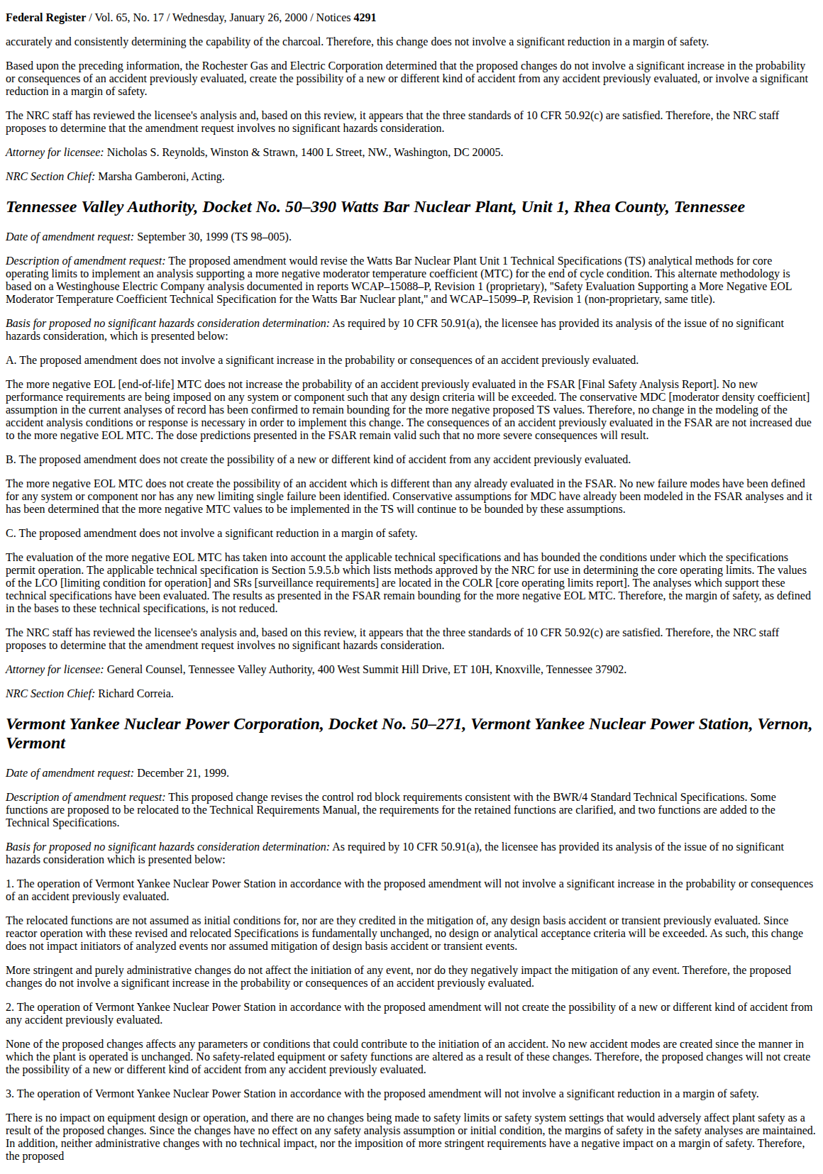Federal Register / Vol. 65, No. 17 / Wednesday, January 26, 2000 / Notices 4291
accurately and consistently determining the capability of the charcoal. Therefore, this change does not involve a significant reduction in a margin of safety.
Based upon the preceding information, the Rochester Gas and Electric Corporation determined that the proposed changes do not involve a significant increase in the probability or consequences of an accident previously evaluated, create the possibility of a new or different kind of accident from any accident previously evaluated, or involve a significant reduction in a margin of safety.
The NRC staff has reviewed the licensee's analysis and, based on this review, it appears that the three standards of 10 CFR 50.92(c) are satisfied. Therefore, the NRC staff proposes to determine that the amendment request involves no significant hazards consideration.
Attorney for licensee: Nicholas S. Reynolds, Winston & Strawn, 1400 L Street, NW., Washington, DC 20005.
NRC Section Chief: Marsha Gamberoni, Acting.
Tennessee Valley Authority, Docket No. 50–390 Watts Bar Nuclear Plant, Unit 1, Rhea County, Tennessee
Date of amendment request: September 30, 1999 (TS 98–005).
Description of amendment request: The proposed amendment would revise the Watts Bar Nuclear Plant Unit 1 Technical Specifications (TS) analytical methods for core operating limits to implement an analysis supporting a more negative moderator temperature coefficient (MTC) for the end of cycle condition. This alternate methodology is based on a Westinghouse Electric Company analysis documented in reports WCAP–15088–P, Revision 1 (proprietary), ''Safety Evaluation Supporting a More Negative EOL Moderator Temperature Coefficient Technical Specification for the Watts Bar Nuclear plant,'' and WCAP–15099–P, Revision 1 (non-proprietary, same title).
Basis for proposed no significant hazards consideration determination: As required by 10 CFR 50.91(a), the licensee has provided its analysis of the issue of no significant hazards consideration, which is presented below:
A. The proposed amendment does not involve a significant increase in the probability or consequences of an accident previously evaluated.
The more negative EOL [end-of-life] MTC does not increase the probability of an accident previously evaluated in the FSAR [Final Safety Analysis Report]. No new performance requirements are being imposed on any system or component such that any design criteria will be exceeded. The conservative MDC [moderator density coefficient] assumption in the current analyses of record has been confirmed to remain bounding for the more negative proposed TS values. Therefore, no change in the modeling of the accident analysis conditions or response is necessary in order to implement this change. The consequences of an accident previously evaluated in the FSAR are not increased due to the more negative EOL MTC. The dose predictions presented in the FSAR remain valid such that no more severe consequences will result.
B. The proposed amendment does not create the possibility of a new or different kind of accident from any accident previously evaluated.
The more negative EOL MTC does not create the possibility of an accident which is different than any already evaluated in the FSAR. No new failure modes have been defined for any system or component nor has any new limiting single failure been identified. Conservative assumptions for MDC have already been modeled in the FSAR analyses and it has been determined that the more negative MTC values to be implemented in the TS will continue to be bounded by these assumptions.
C. The proposed amendment does not involve a significant reduction in a margin of safety.
The evaluation of the more negative EOL MTC has taken into account the applicable technical specifications and has bounded the conditions under which the specifications permit operation. The applicable technical specification is Section 5.9.5.b which lists methods approved by the NRC for use in determining the core operating limits. The values of the LCO [limiting condition for operation] and SRs [surveillance requirements] are located in the COLR [core operating limits report]. The analyses which support these technical specifications have been evaluated. The results as presented in the FSAR remain bounding for the more negative EOL MTC. Therefore, the margin of safety, as defined in the bases to these technical specifications, is not reduced.
The NRC staff has reviewed the licensee's analysis and, based on this review, it appears that the three standards of 10 CFR 50.92(c) are satisfied. Therefore, the NRC staff proposes to determine that the amendment request involves no significant hazards consideration.
Attorney for licensee: General Counsel, Tennessee Valley Authority, 400 West Summit Hill Drive, ET 10H, Knoxville, Tennessee 37902.
NRC Section Chief: Richard Correia.
Vermont Yankee Nuclear Power Corporation, Docket No. 50–271, Vermont Yankee Nuclear Power Station, Vernon, Vermont
Date of amendment request: December 21, 1999.
Description of amendment request: This proposed change revises the control rod block requirements consistent with the BWR/4 Standard Technical Specifications. Some functions are proposed to be relocated to the Technical Requirements Manual, the requirements for the retained functions are clarified, and two functions are added to the Technical Specifications.
Basis for proposed no significant hazards consideration determination: As required by 10 CFR 50.91(a), the licensee has provided its analysis of the issue of no significant hazards consideration which is presented below:
1. The operation of Vermont Yankee Nuclear Power Station in accordance with the proposed amendment will not involve a significant increase in the probability or consequences of an accident previously evaluated.
The relocated functions are not assumed as initial conditions for, nor are they credited in the mitigation of, any design basis accident or transient previously evaluated. Since reactor operation with these revised and relocated Specifications is fundamentally unchanged, no design or analytical acceptance criteria will be exceeded. As such, this change does not impact initiators of analyzed events nor assumed mitigation of design basis accident or transient events.
More stringent and purely administrative changes do not affect the initiation of any event, nor do they negatively impact the mitigation of any event. Therefore, the proposed changes do not involve a significant increase in the probability or consequences of an accident previously evaluated.
2. The operation of Vermont Yankee Nuclear Power Station in accordance with the proposed amendment will not create the possibility of a new or different kind of accident from any accident previously evaluated.
None of the proposed changes affects any parameters or conditions that could contribute to the initiation of an accident. No new accident modes are created since the manner in which the plant is operated is unchanged. No safety-related equipment or safety functions are altered as a result of these changes. Therefore, the proposed changes will not create the possibility of a new or different kind of accident from any accident previously evaluated.
3. The operation of Vermont Yankee Nuclear Power Station in accordance with the proposed amendment will not involve a significant reduction in a margin of safety.
There is no impact on equipment design or operation, and there are no changes being made to safety limits or safety system settings that would adversely affect plant safety as a result of the proposed changes. Since the changes have no effect on any safety analysis assumption or initial condition, the margins of safety in the safety analyses are maintained. In addition, neither administrative changes with no technical impact, nor the imposition of more stringent requirements have a negative impact on a margin of safety. Therefore, the proposed